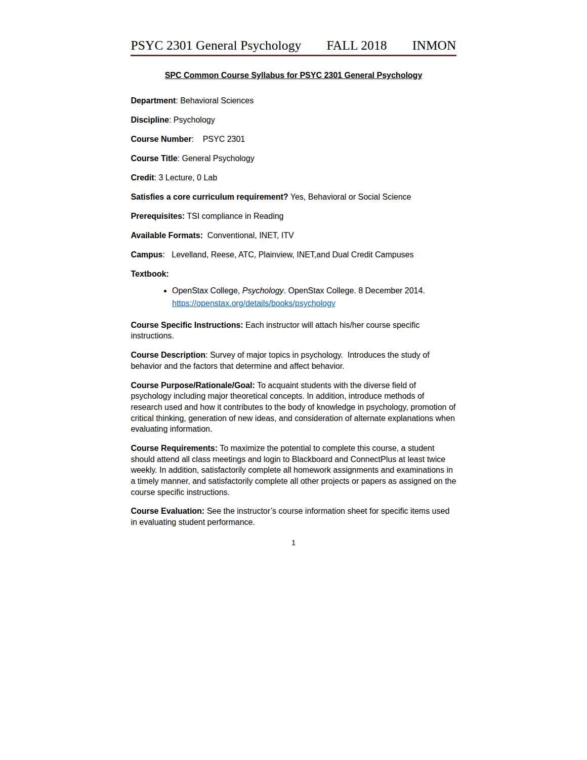PSYC 2301 General Psychology FALL 2018 INMON
SPC Common Course Syllabus for PSYC 2301 General Psychology
Department: Behavioral Sciences
Discipline: Psychology
Course Number: PSYC 2301
Course Title: General Psychology
Credit: 3 Lecture, 0 Lab
Satisfies a core curriculum requirement? Yes, Behavioral or Social Science
Prerequisites: TSI compliance in Reading
Available Formats: Conventional, INET, ITV
Campus: Levelland, Reese, ATC, Plainview, INET,and Dual Credit Campuses
Textbook:
OpenStax College, Psychology. OpenStax College. 8 December 2014.
https://openstax.org/details/books/psychology
Course Specific Instructions: Each instructor will attach his/her course specific instructions.
Course Description: Survey of major topics in psychology. Introduces the study of behavior and the factors that determine and affect behavior.
Course Purpose/Rationale/Goal: To acquaint students with the diverse field of psychology including major theoretical concepts. In addition, introduce methods of research used and how it contributes to the body of knowledge in psychology, promotion of critical thinking, generation of new ideas, and consideration of alternate explanations when evaluating information.
Course Requirements: To maximize the potential to complete this course, a student should attend all class meetings and login to Blackboard and ConnectPlus at least twice weekly. In addition, satisfactorily complete all homework assignments and examinations in a timely manner, and satisfactorily complete all other projects or papers as assigned on the course specific instructions.
Course Evaluation: See the instructor’s course information sheet for specific items used in evaluating student performance.
1